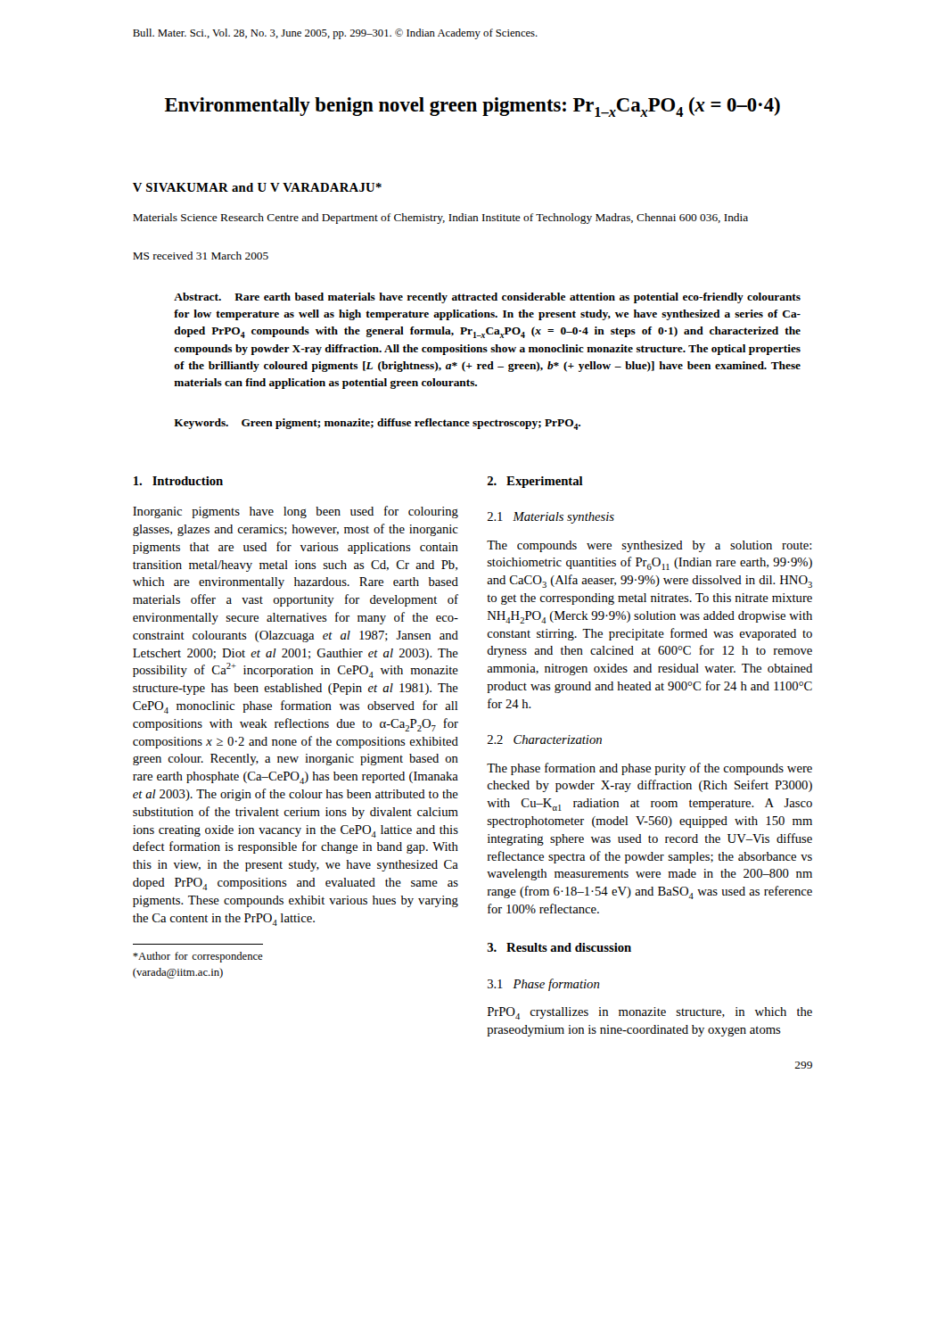Bull. Mater. Sci., Vol. 28, No. 3, June 2005, pp. 299–301. © Indian Academy of Sciences.
Environmentally benign novel green pigments: Pr1–xCaxPO4 (x = 0–0·4)
V SIVAKUMAR and U V VARADARAJU*
Materials Science Research Centre and Department of Chemistry, Indian Institute of Technology Madras, Chennai 600 036, India
MS received 31 March 2005
Abstract. Rare earth based materials have recently attracted considerable attention as potential eco-friendly colourants for low temperature as well as high temperature applications. In the present study, we have synthesized a series of Ca-doped PrPO4 compounds with the general formula, Pr1–xCaxPO4 (x = 0–0·4 in steps of 0·1) and characterized the compounds by powder X-ray diffraction. All the compositions show a monoclinic monazite structure. The optical properties of the brilliantly coloured pigments [L (brightness), a* (+ red – green), b* (+ yellow – blue)] have been examined. These materials can find application as potential green colourants.
Keywords. Green pigment; monazite; diffuse reflectance spectroscopy; PrPO4.
1. Introduction
Inorganic pigments have long been used for colouring glasses, glazes and ceramics; however, most of the inorganic pigments that are used for various applications contain transition metal/heavy metal ions such as Cd, Cr and Pb, which are environmentally hazardous. Rare earth based materials offer a vast opportunity for development of environmentally secure alternatives for many of the eco-constraint colourants (Olazcuaga et al 1987; Jansen and Letschert 2000; Diot et al 2001; Gauthier et al 2003). The possibility of Ca2+ incorporation in CePO4 with monazite structure-type has been established (Pepin et al 1981). The CePO4 monoclinic phase formation was observed for all compositions with weak reflections due to α-Ca2P2O7 for compositions x ≥ 0·2 and none of the compositions exhibited green colour. Recently, a new inorganic pigment based on rare earth phosphate (Ca–CePO4) has been reported (Imanaka et al 2003). The origin of the colour has been attributed to the substitution of the trivalent cerium ions by divalent calcium ions creating oxide ion vacancy in the CePO4 lattice and this defect formation is responsible for change in band gap. With this in view, in the present study, we have synthesized Ca doped PrPO4 compositions and evaluated the same as pigments. These compounds exhibit various hues by varying the Ca content in the PrPO4 lattice.
*Author for correspondence (varada@iitm.ac.in)
2. Experimental
2.1 Materials synthesis
The compounds were synthesized by a solution route: stoichiometric quantities of Pr6O11 (Indian rare earth, 99·9%) and CaCO3 (Alfa aeaser, 99·9%) were dissolved in dil. HNO3 to get the corresponding metal nitrates. To this nitrate mixture NH4H2PO4 (Merck 99·9%) solution was added dropwise with constant stirring. The precipitate formed was evaporated to dryness and then calcined at 600°C for 12 h to remove ammonia, nitrogen oxides and residual water. The obtained product was ground and heated at 900°C for 24 h and 1100°C for 24 h.
2.2 Characterization
The phase formation and phase purity of the compounds were checked by powder X-ray diffraction (Rich Seifert P3000) with Cu–Kα1 radiation at room temperature. A Jasco spectrophotometer (model V-560) equipped with 150 mm integrating sphere was used to record the UV–Vis diffuse reflectance spectra of the powder samples; the absorbance vs wavelength measurements were made in the 200–800 nm range (from 6·18–1·54 eV) and BaSO4 was used as reference for 100% reflectance.
3. Results and discussion
3.1 Phase formation
PrPO4 crystallizes in monazite structure, in which the praseodymium ion is nine-coordinated by oxygen atoms
299